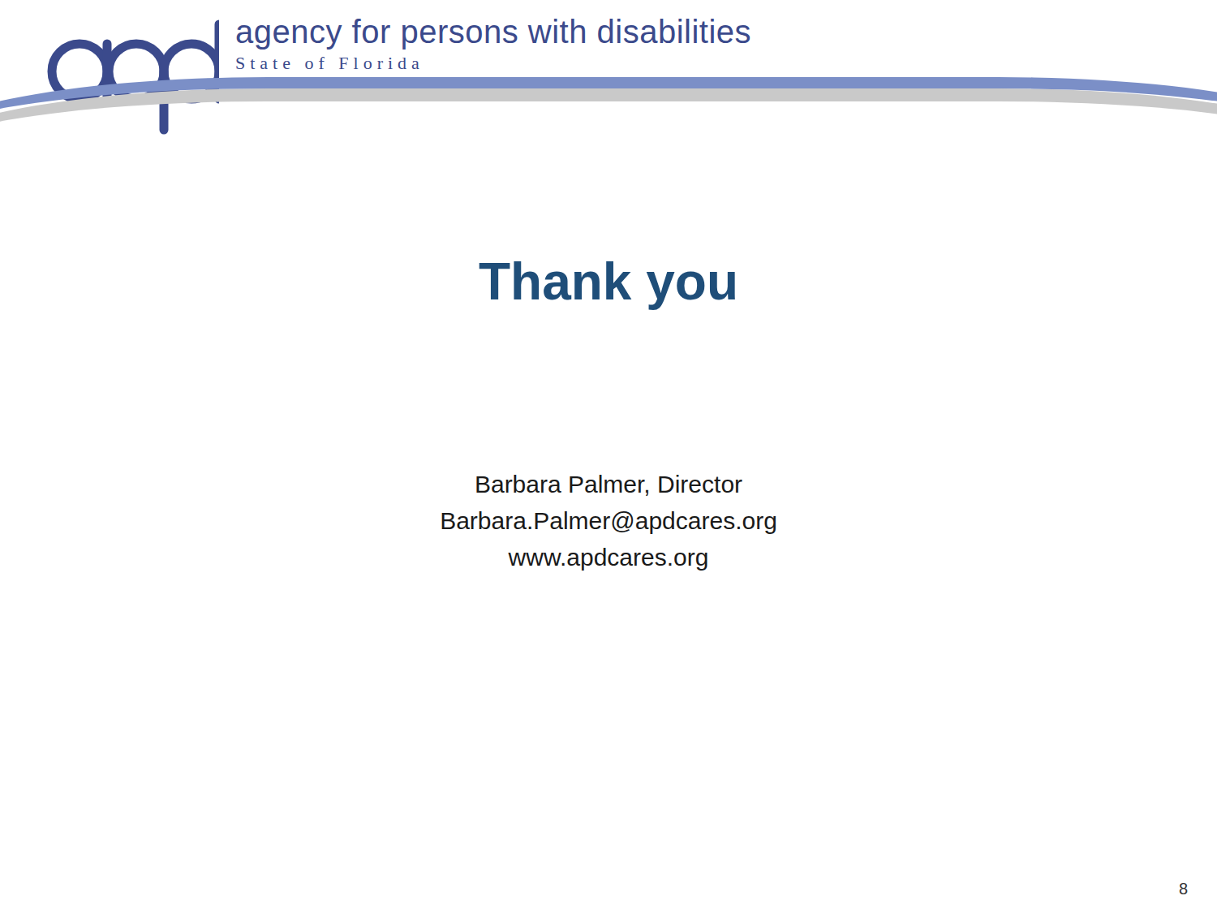agency for persons with disabilities
State of Florida
Thank you
Barbara Palmer, Director
Barbara.Palmer@apdcares.org
www.apdcares.org
8